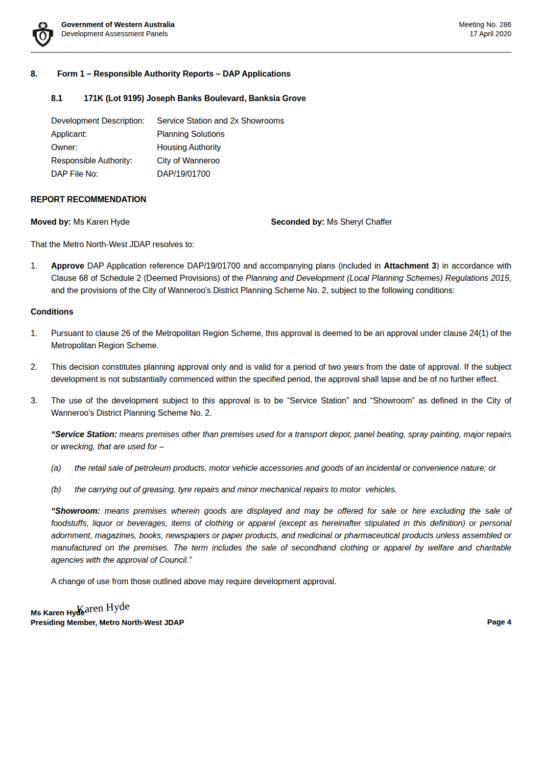Government of Western Australia
Development Assessment Panels
Meeting No. 286
17 April 2020
8.
Form 1 – Responsible Authority Reports – DAP Applications
8.1
171K (Lot 9195) Joseph Banks Boulevard, Banksia Grove
| Development Description: | Service Station and 2x Showrooms |
| Applicant: | Planning Solutions |
| Owner: | Housing Authority |
| Responsible Authority: | City of Wanneroo |
| DAP File No: | DAP/19/01700 |
REPORT RECOMMENDATION
Moved by: Ms Karen Hyde
Seconded by: Ms Sheryl Chaffer
That the Metro North-West JDAP resolves to:
1.
Approve DAP Application reference DAP/19/01700 and accompanying plans (included in Attachment 3) in accordance with Clause 68 of Schedule 2 (Deemed Provisions) of the Planning and Development (Local Planning Schemes) Regulations 2015, and the provisions of the City of Wanneroo's District Planning Scheme No. 2, subject to the following conditions:
Conditions
1.
Pursuant to clause 26 of the Metropolitan Region Scheme, this approval is deemed to be an approval under clause 24(1) of the Metropolitan Region Scheme.
2.
This decision constitutes planning approval only and is valid for a period of two years from the date of approval. If the subject development is not substantially commenced within the specified period, the approval shall lapse and be of no further effect.
3.
The use of the development subject to this approval is to be “Service Station” and “Showroom” as defined in the City of Wanneroo's District Planning Scheme No. 2.
“Service Station: means premises other than premises used for a transport depot, panel beating, spray painting, major repairs or wrecking, that are used for –
(a)
the retail sale of petroleum products, motor vehicle accessories and goods of an incidental or convenience nature; or
(b)
the carrying out of greasing, tyre repairs and minor mechanical repairs to motor vehicles.
“Showroom: means premises wherein goods are displayed and may be offered for sale or hire excluding the sale of foodstuffs, liquor or beverages, items of clothing or apparel (except as hereinafter stipulated in this definition) or personal adornment, magazines, books, newspapers or paper products, and medicinal or pharmaceutical products unless assembled or manufactured on the premises. The term includes the sale of secondhand clothing or apparel by welfare and charitable agencies with the approval of Council.”
A change of use from those outlined above may require development approval.
Karen Hyde
Ms Karen Hyde
Presiding Member, Metro North-West JDAP
Page 4